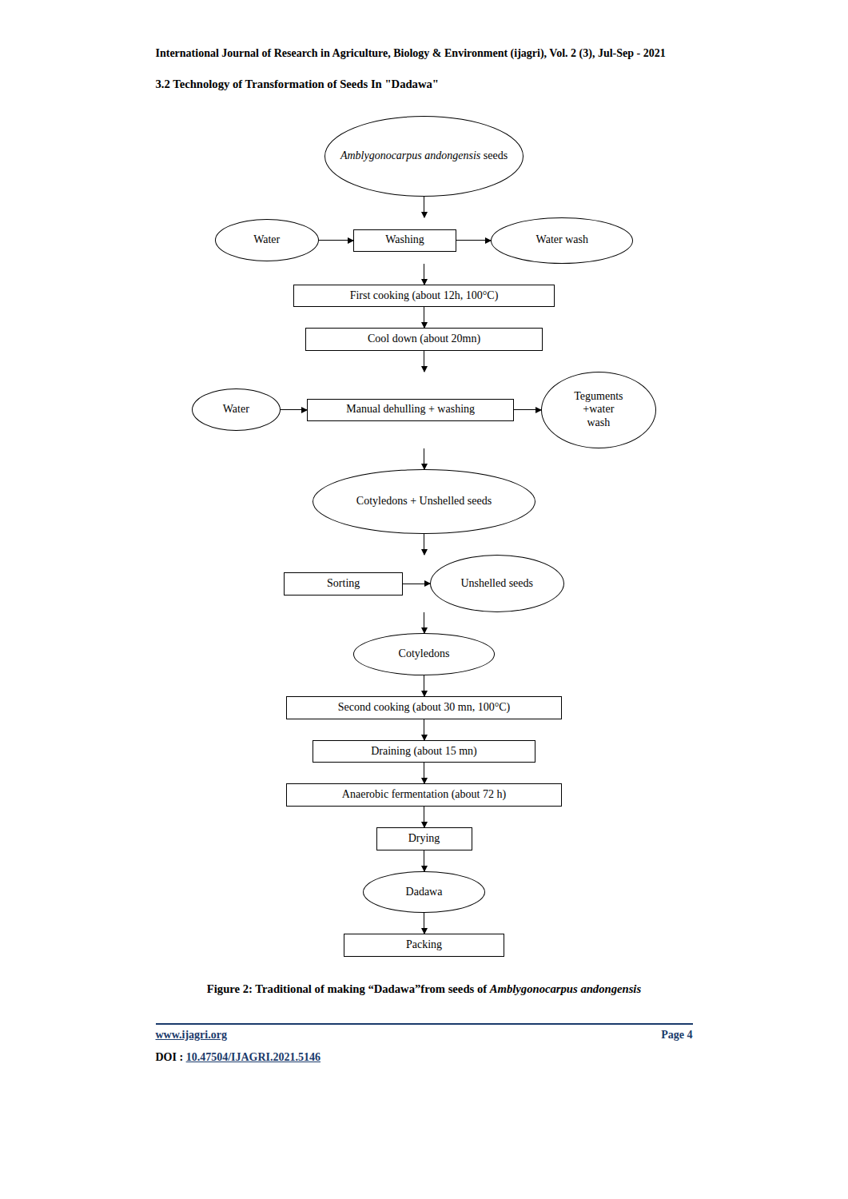International Journal of Research in Agriculture, Biology & Environment (ijagri), Vol. 2 (3), Jul-Sep - 2021
3.2 Technology of Transformation of Seeds In "Dadawa"
Amblygonocarpus andongensis seeds
Water
Washing
Water wash
First cooking (about 12h, 100°C)
Cool down (about 20mn)
Water
Manual dehulling + washing
Teguments
+water
wash
Cotyledons + Unshelled seeds
Sorting
Unshelled seeds
Cotyledons
Second cooking (about 30 mn, 100°C)
Draining (about 15 mn)
Anaerobic fermentation (about 72 h)
Drying
Dadawa
Packing
Figure 2: Traditional of making “Dadawa”from seeds of Amblygonocarpus andongensis
www.ijagri.org Page 4
DOI : 10.47504/IJAGRI.2021.5146